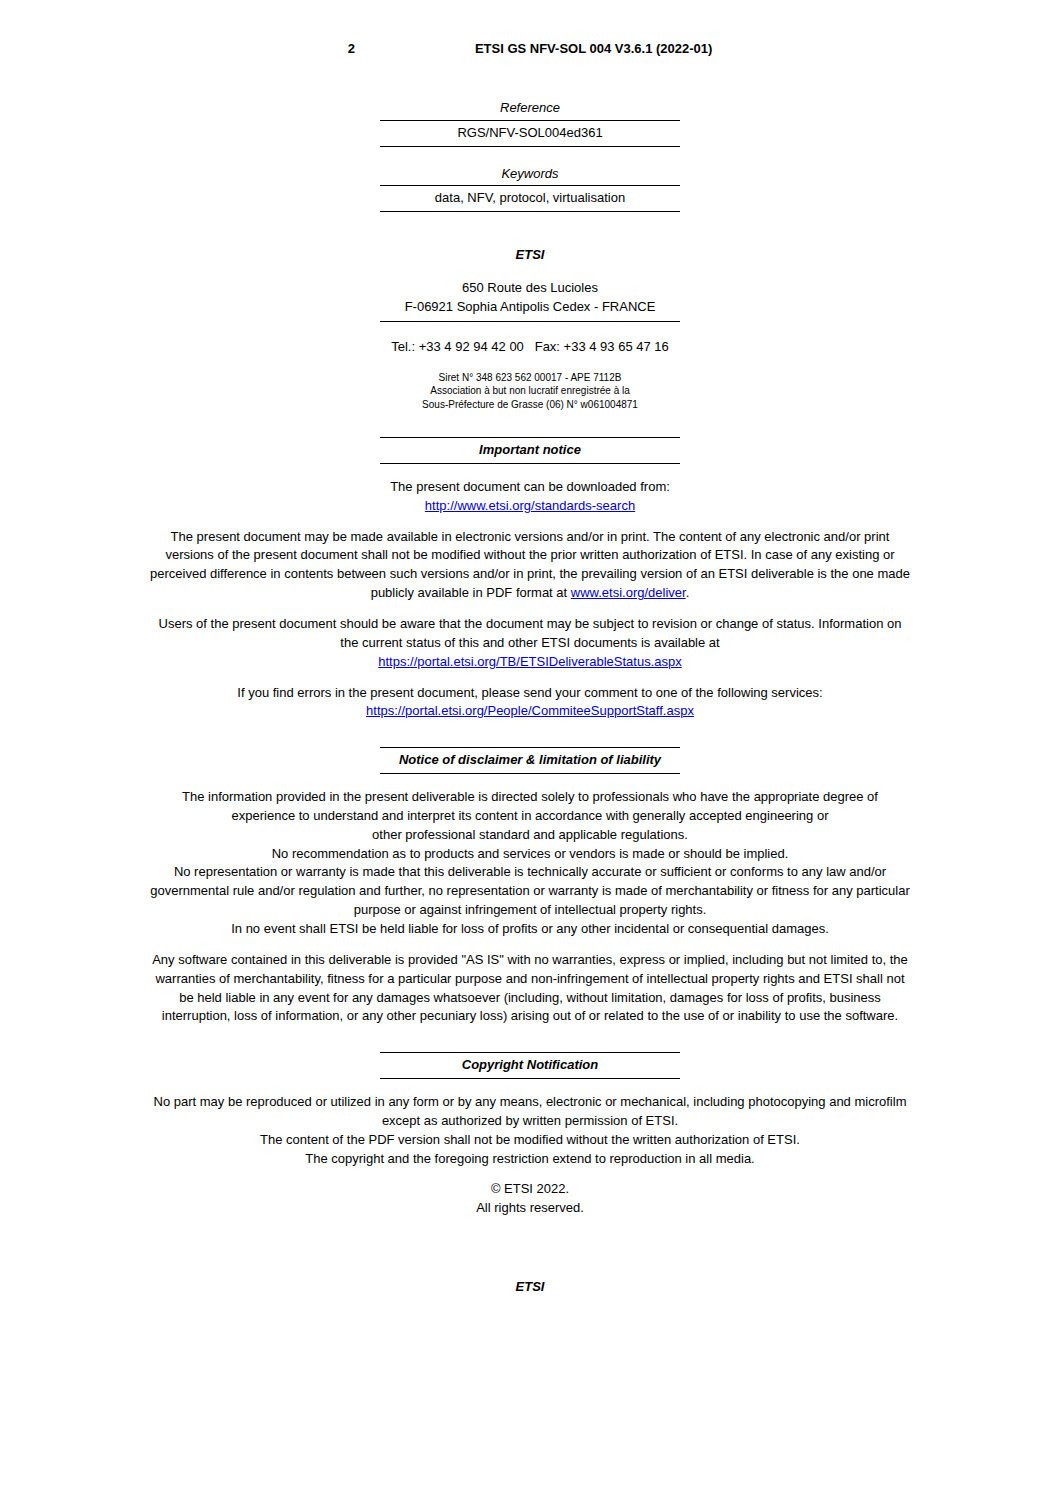2 ETSI GS NFV-SOL 004 V3.6.1 (2022-01)
Reference
RGS/NFV-SOL004ed361
Keywords
data, NFV, protocol, virtualisation
ETSI
650 Route des Lucioles F-06921 Sophia Antipolis Cedex - FRANCE
Tel.: +33 4 92 94 42 00 Fax: +33 4 93 65 47 16
Siret N° 348 623 562 00017 - APE 7112B
Association à but non lucratif enregistrée à la
Sous-Préfecture de Grasse (06) N° w061004871
Important notice
The present document can be downloaded from:
http://www.etsi.org/standards-search
The present document may be made available in electronic versions and/or in print. The content of any electronic and/or print versions of the present document shall not be modified without the prior written authorization of ETSI. In case of any existing or perceived difference in contents between such versions and/or in print, the prevailing version of an ETSI deliverable is the one made publicly available in PDF format at www.etsi.org/deliver.
Users of the present document should be aware that the document may be subject to revision or change of status. Information on the current status of this and other ETSI documents is available at
https://portal.etsi.org/TB/ETSIDeliverableStatus.aspx
If you find errors in the present document, please send your comment to one of the following services:
https://portal.etsi.org/People/CommiteeSupportStaff.aspx
Notice of disclaimer & limitation of liability
The information provided in the present deliverable is directed solely to professionals who have the appropriate degree of experience to understand and interpret its content in accordance with generally accepted engineering or
other professional standard and applicable regulations.
No recommendation as to products and services or vendors is made or should be implied.
No representation or warranty is made that this deliverable is technically accurate or sufficient or conforms to any law and/or governmental rule and/or regulation and further, no representation or warranty is made of merchantability or fitness for any particular purpose or against infringement of intellectual property rights.
In no event shall ETSI be held liable for loss of profits or any other incidental or consequential damages.
Any software contained in this deliverable is provided "AS IS" with no warranties, express or implied, including but not limited to, the warranties of merchantability, fitness for a particular purpose and non-infringement of intellectual property rights and ETSI shall not be held liable in any event for any damages whatsoever (including, without limitation, damages for loss of profits, business interruption, loss of information, or any other pecuniary loss) arising out of or related to the use of or inability to use the software.
Copyright Notification
No part may be reproduced or utilized in any form or by any means, electronic or mechanical, including photocopying and microfilm except as authorized by written permission of ETSI.
The content of the PDF version shall not be modified without the written authorization of ETSI.
The copyright and the foregoing restriction extend to reproduction in all media.
© ETSI 2022.
All rights reserved.
ETSI